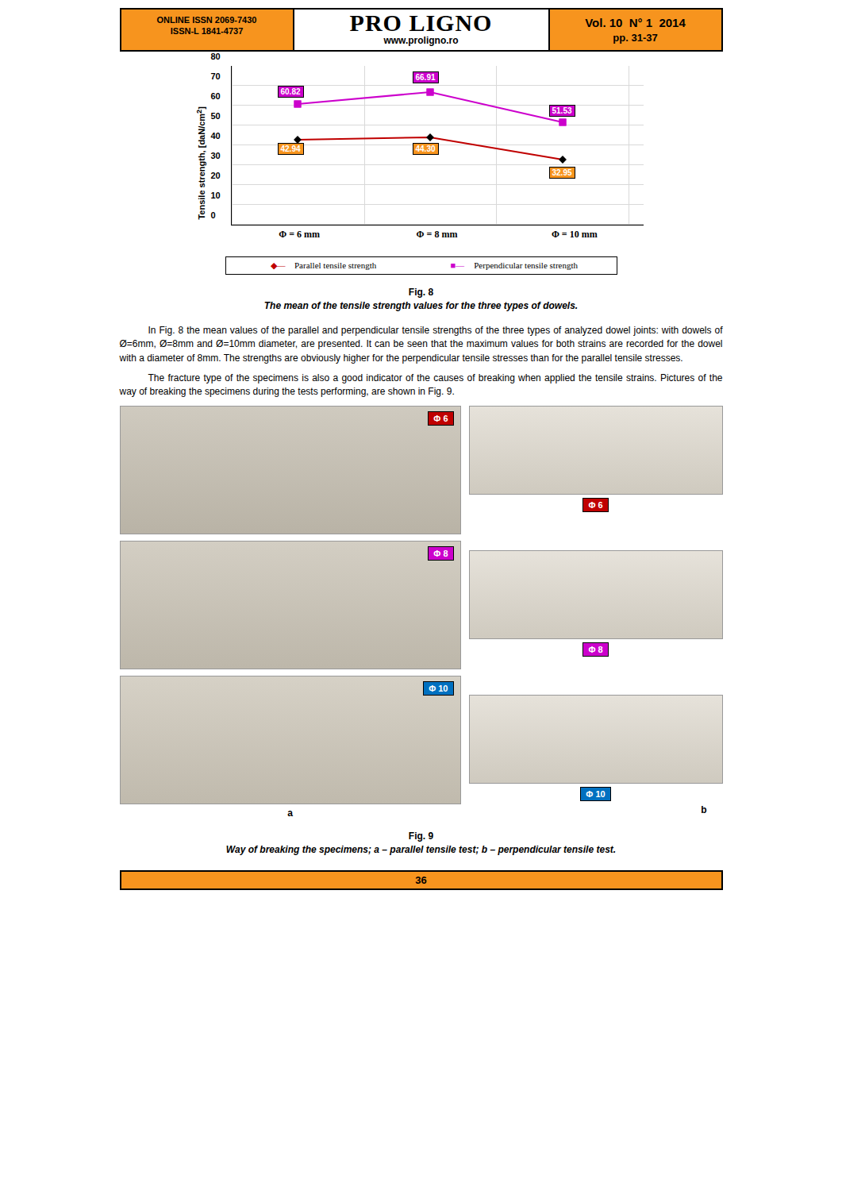ONLINE ISSN 2069-7430
ISSN-L 1841-4737
PRO LIGNO
www.proligno.ro
Vol. 10 N° 1 2014
pp. 31-37
Tensile strength, [daN/cm2]
80
70
60
50
40
30
20
10
0
60.82
66.91
51.53
42.94
44.30
32.95
Φ = 6 mm
Φ = 8 mm
Φ = 10 mm
◆—Parallel tensile strength
■—Perpendicular tensile strength
Fig. 8
The mean of the tensile strength values for the three types of dowels.
In Fig. 8 the mean values of the parallel and perpendicular tensile strengths of the three types of analyzed dowel joints: with dowels of Ø=6mm, Ø=8mm and Ø=10mm diameter, are presented. It can be seen that the maximum values for both strains are recorded for the dowel with a diameter of 8mm. The strengths are obviously higher for the perpendicular tensile stresses than for the parallel tensile stresses.
The fracture type of the specimens is also a good indicator of the causes of breaking when applied the tensile strains. Pictures of the way of breaking the specimens during the tests performing, are shown in Fig. 9.
Φ 6
Φ 8
Φ 10
a
Φ 6
Φ 8
Φ 10
b
Fig. 9
Way of breaking the specimens; a – parallel tensile test; b – perpendicular tensile test.
36